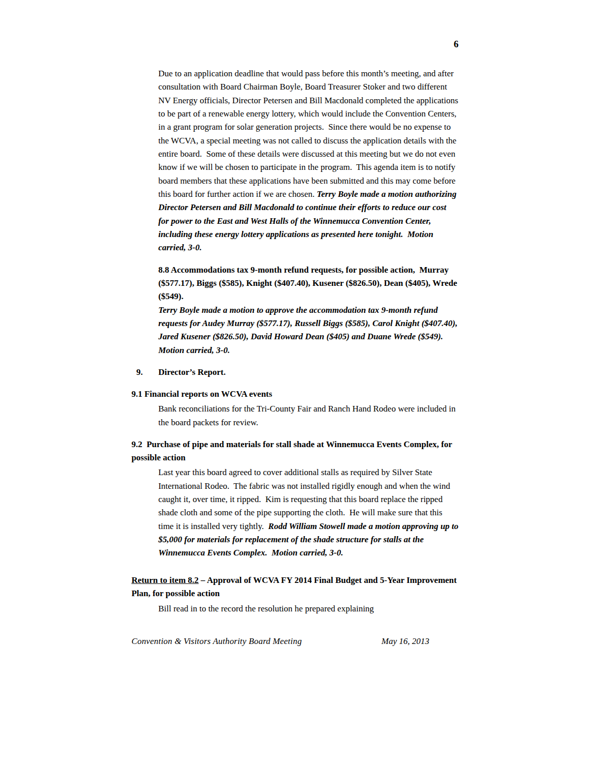6
Due to an application deadline that would pass before this month’s meeting, and after consultation with Board Chairman Boyle, Board Treasurer Stoker and two different NV Energy officials, Director Petersen and Bill Macdonald completed the applications to be part of a renewable energy lottery, which would include the Convention Centers, in a grant program for solar generation projects. Since there would be no expense to the WCVA, a special meeting was not called to discuss the application details with the entire board. Some of these details were discussed at this meeting but we do not even know if we will be chosen to participate in the program. This agenda item is to notify board members that these applications have been submitted and this may come before this board for further action if we are chosen. Terry Boyle made a motion authorizing Director Petersen and Bill Macdonald to continue their efforts to reduce our cost for power to the East and West Halls of the Winnemucca Convention Center, including these energy lottery applications as presented here tonight. Motion carried, 3-0.
8.8 Accommodations tax 9-month refund requests, for possible action, Murray ($577.17), Biggs ($585), Knight ($407.40), Kusener ($826.50), Dean ($405), Wrede ($549).
Terry Boyle made a motion to approve the accommodation tax 9-month refund requests for Audey Murray ($577.17), Russell Biggs ($585), Carol Knight ($407.40), Jared Kusener ($826.50), David Howard Dean ($405) and Duane Wrede ($549). Motion carried, 3-0.
9.
Director’s Report.
9.1 Financial reports on WCVA events
Bank reconciliations for the Tri-County Fair and Ranch Hand Rodeo were included in the board packets for review.
9.2 Purchase of pipe and materials for stall shade at Winnemucca Events Complex, for possible action
Last year this board agreed to cover additional stalls as required by Silver State International Rodeo. The fabric was not installed rigidly enough and when the wind caught it, over time, it ripped. Kim is requesting that this board replace the ripped shade cloth and some of the pipe supporting the cloth. He will make sure that this time it is installed very tightly. Rodd William Stowell made a motion approving up to $5,000 for materials for replacement of the shade structure for stalls at the Winnemucca Events Complex. Motion carried, 3-0.
Return to item 8.2 – Approval of WCVA FY 2014 Final Budget and 5-Year Improvement Plan, for possible action
Bill read in to the record the resolution he prepared explaining
Convention & Visitors Authority Board Meeting
May 16, 2013